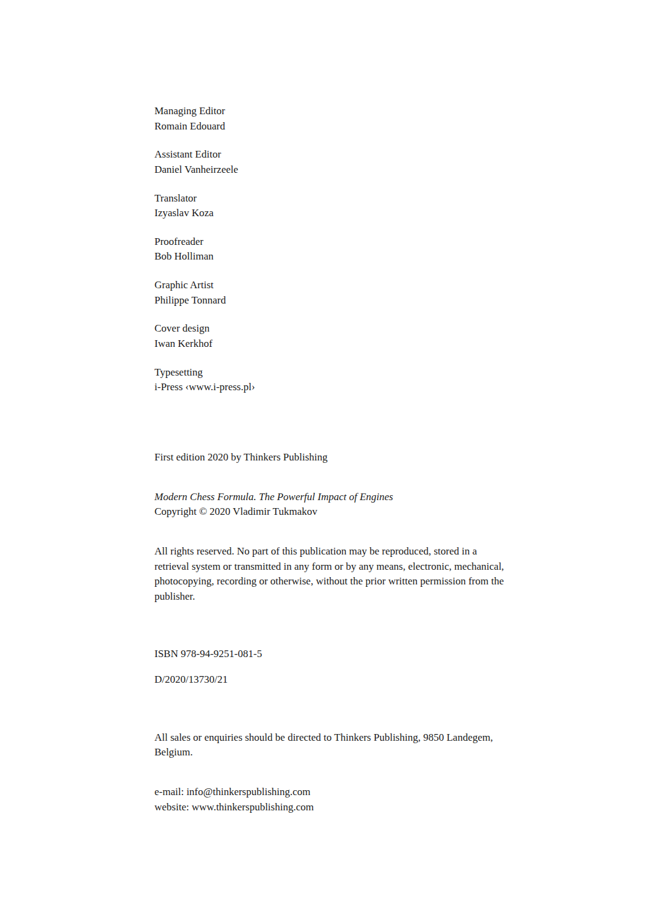Managing Editor
Romain Edouard
Assistant Editor
Daniel Vanheirzeele
Translator
Izyaslav Koza
Proofreader
Bob Holliman
Graphic Artist
Philippe Tonnard
Cover design
Iwan Kerkhof
Typesetting
i-Press ‹www.i-press.pl›
First edition 2020 by Thinkers Publishing
Modern Chess Formula. The Powerful Impact of Engines
Copyright © 2020 Vladimir Tukmakov
All rights reserved. No part of this publication may be reproduced, stored in a retrieval system or transmitted in any form or by any means, electronic, mechanical, photocopying, recording or otherwise, without the prior written permission from the publisher.
ISBN 978-94-9251-081-5
D/2020/13730/21
All sales or enquiries should be directed to Thinkers Publishing, 9850 Landegem, Belgium.
e-mail: info@thinkerspublishing.com
website: www.thinkerspublishing.com